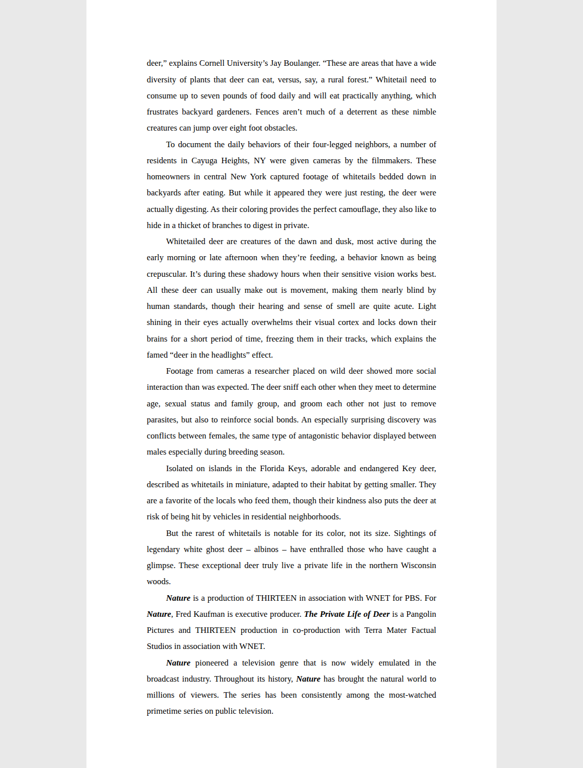deer,” explains Cornell University’s Jay Boulanger. “These are areas that have a wide diversity of plants that deer can eat, versus, say, a rural forest.” Whitetail need to consume up to seven pounds of food daily and will eat practically anything, which frustrates backyard gardeners. Fences aren’t much of a deterrent as these nimble creatures can jump over eight foot obstacles.
To document the daily behaviors of their four-legged neighbors, a number of residents in Cayuga Heights, NY were given cameras by the filmmakers. These homeowners in central New York captured footage of whitetails bedded down in backyards after eating. But while it appeared they were just resting, the deer were actually digesting. As their coloring provides the perfect camouflage, they also like to hide in a thicket of branches to digest in private.
Whitetailed deer are creatures of the dawn and dusk, most active during the early morning or late afternoon when they’re feeding, a behavior known as being crepuscular. It’s during these shadowy hours when their sensitive vision works best. All these deer can usually make out is movement, making them nearly blind by human standards, though their hearing and sense of smell are quite acute. Light shining in their eyes actually overwhelms their visual cortex and locks down their brains for a short period of time, freezing them in their tracks, which explains the famed “deer in the headlights” effect.
Footage from cameras a researcher placed on wild deer showed more social interaction than was expected. The deer sniff each other when they meet to determine age, sexual status and family group, and groom each other not just to remove parasites, but also to reinforce social bonds. An especially surprising discovery was conflicts between females, the same type of antagonistic behavior displayed between males especially during breeding season.
Isolated on islands in the Florida Keys, adorable and endangered Key deer, described as whitetails in miniature, adapted to their habitat by getting smaller. They are a favorite of the locals who feed them, though their kindness also puts the deer at risk of being hit by vehicles in residential neighborhoods.
But the rarest of whitetails is notable for its color, not its size. Sightings of legendary white ghost deer – albinos – have enthralled those who have caught a glimpse. These exceptional deer truly live a private life in the northern Wisconsin woods.
Nature is a production of THIRTEEN in association with WNET for PBS. For Nature, Fred Kaufman is executive producer. The Private Life of Deer is a Pangolin Pictures and THIRTEEN production in co-production with Terra Mater Factual Studios in association with WNET.
Nature pioneered a television genre that is now widely emulated in the broadcast industry. Throughout its history, Nature has brought the natural world to millions of viewers. The series has been consistently among the most-watched primetime series on public television.